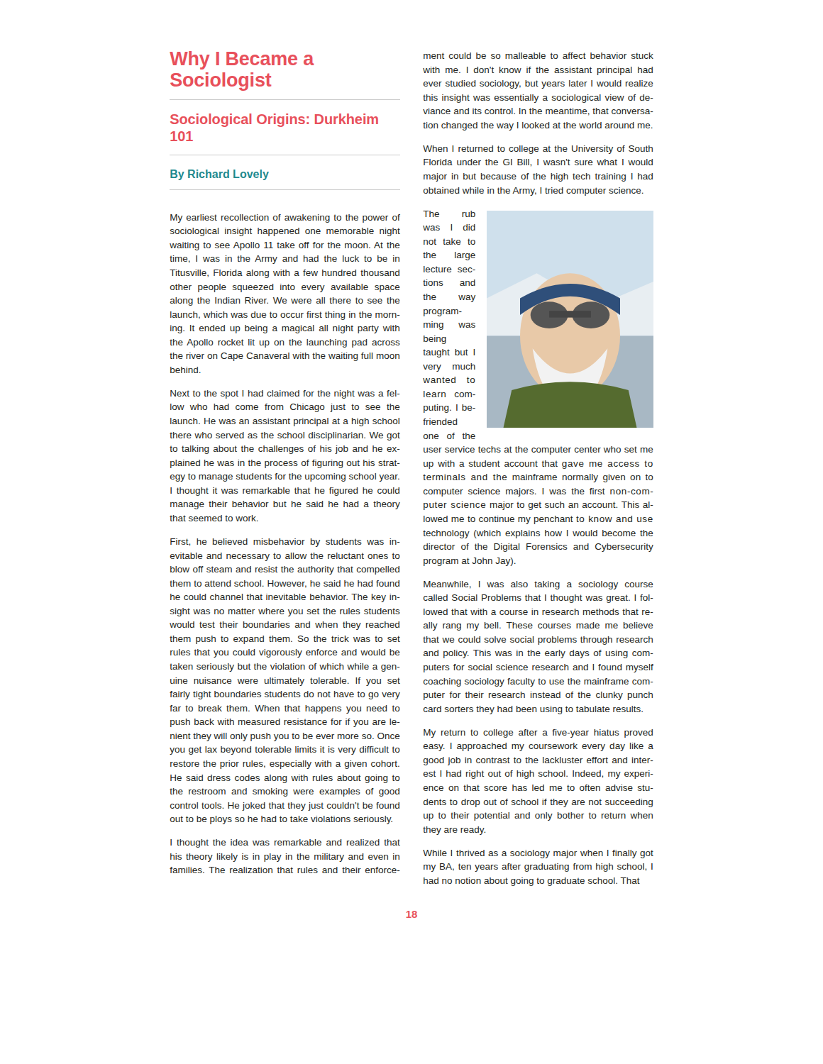Why I Became a Sociologist
Sociological Origins: Durkheim 101
By Richard Lovely
My earliest recollection of awakening to the power of sociological insight happened one memorable night waiting to see Apollo 11 take off for the moon. At the time, I was in the Army and had the luck to be in Titusville, Florida along with a few hundred thousand other people squeezed into every available space along the Indian River. We were all there to see the launch, which was due to occur first thing in the morning. It ended up being a magical all night party with the Apollo rocket lit up on the launching pad across the river on Cape Canaveral with the waiting full moon behind.
Next to the spot I had claimed for the night was a fellow who had come from Chicago just to see the launch. He was an assistant principal at a high school there who served as the school disciplinarian. We got to talking about the challenges of his job and he explained he was in the process of figuring out his strategy to manage students for the upcoming school year. I thought it was remarkable that he figured he could manage their behavior but he said he had a theory that seemed to work.
First, he believed misbehavior by students was inevitable and necessary to allow the reluctant ones to blow off steam and resist the authority that compelled them to attend school. However, he said he had found he could channel that inevitable behavior. The key insight was no matter where you set the rules students would test their boundaries and when they reached them push to expand them. So the trick was to set rules that you could vigorously enforce and would be taken seriously but the violation of which while a genuine nuisance were ultimately tolerable. If you set fairly tight boundaries students do not have to go very far to break them. When that happens you need to push back with measured resistance for if you are lenient they will only push you to be ever more so. Once you get lax beyond tolerable limits it is very difficult to restore the prior rules, especially with a given cohort. He said dress codes along with rules about going to the restroom and smoking were examples of good control tools. He joked that they just couldn't be found out to be ploys so he had to take violations seriously.
I thought the idea was remarkable and realized that his theory likely is in play in the military and even in families. The realization that rules and their enforcement could be so malleable to affect behavior stuck with me. I don't know if the assistant principal had ever studied sociology, but years later I would realize this insight was essentially a sociological view of deviance and its control. In the meantime, that conversation changed the way I looked at the world around me.
When I returned to college at the University of South Florida under the GI Bill, I wasn't sure what I would major in but because of the high tech training I had obtained while in the Army, I tried computer science.
The rub was I did not take to the large lecture sections and the way programming was being taught but I very much wanted to learn computing. I befriended one of the user service techs at the computer center who set me up with a student account that gave me access to terminals and the mainframe normally given on to computer science majors. I was the first non-computer science major to get such an account. This allowed me to continue my penchant to know and use technology (which explains how I would become the director of the Digital Forensics and Cybersecurity program at John Jay).
Meanwhile, I was also taking a sociology course called Social Problems that I thought was great. I followed that with a course in research methods that really rang my bell. These courses made me believe that we could solve social problems through research and policy. This was in the early days of using computers for social science research and I found myself coaching sociology faculty to use the mainframe computer for their research instead of the clunky punch card sorters they had been using to tabulate results.
My return to college after a five-year hiatus proved easy. I approached my coursework every day like a good job in contrast to the lackluster effort and interest I had right out of high school. Indeed, my experience on that score has led me to often advise students to drop out of school if they are not succeeding up to their potential and only bother to return when they are ready.
While I thrived as a sociology major when I finally got my BA, ten years after graduating from high school, I had no notion about going to graduate school. That
18